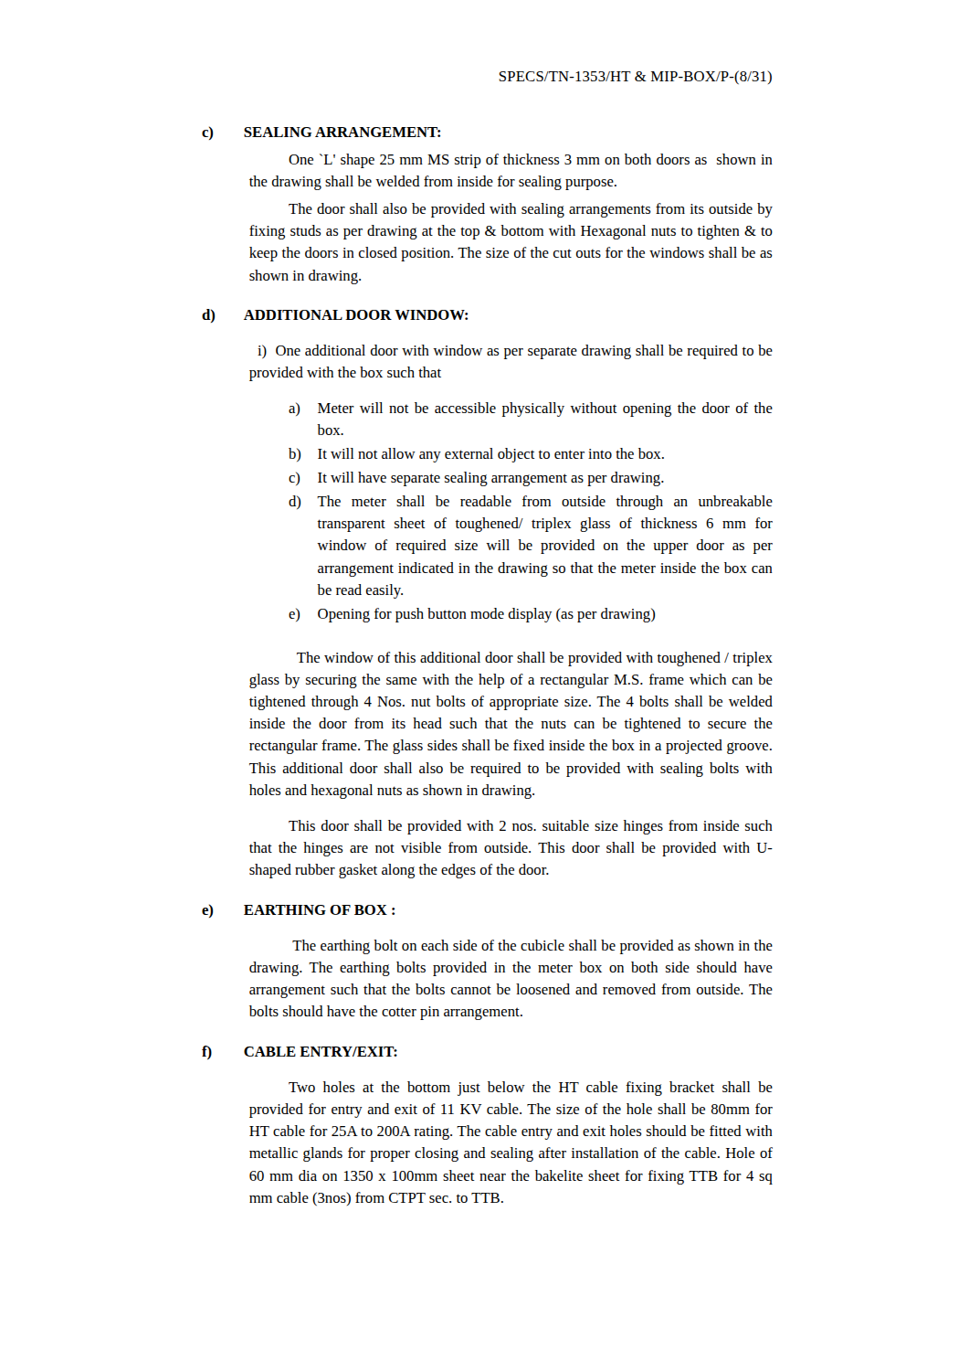SPECS/TN-1353/HT & MIP-BOX/P-(8/31)
c)
SEALING ARRANGEMENT:
One `L' shape 25 mm MS strip of thickness 3 mm on both doors as shown in the drawing shall be welded from inside for sealing purpose.
The door shall also be provided with sealing arrangements from its outside by fixing studs as per drawing at the top & bottom with Hexagonal nuts to tighten & to keep the doors in closed position. The size of the cut outs for the windows shall be as shown in drawing.
d)
ADDITIONAL DOOR WINDOW:
i) One additional door with window as per separate drawing shall be required to be provided with the box such that
a) Meter will not be accessible physically without opening the door of the box.
b) It will not allow any external object to enter into the box.
c) It will have separate sealing arrangement as per drawing.
d) The meter shall be readable from outside through an unbreakable transparent sheet of toughened/ triplex glass of thickness 6 mm for window of required size will be provided on the upper door as per arrangement indicated in the drawing so that the meter inside the box can be read easily.
e) Opening for push button mode display (as per drawing)
The window of this additional door shall be provided with toughened / triplex glass by securing the same with the help of a rectangular M.S. frame which can be tightened through 4 Nos. nut bolts of appropriate size. The 4 bolts shall be welded inside the door from its head such that the nuts can be tightened to secure the rectangular frame. The glass sides shall be fixed inside the box in a projected groove. This additional door shall also be required to be provided with sealing bolts with holes and hexagonal nuts as shown in drawing.
This door shall be provided with 2 nos. suitable size hinges from inside such that the hinges are not visible from outside. This door shall be provided with U-shaped rubber gasket along the edges of the door.
e)
EARTHING OF BOX :
The earthing bolt on each side of the cubicle shall be provided as shown in the drawing. The earthing bolts provided in the meter box on both side should have arrangement such that the bolts cannot be loosened and removed from outside. The bolts should have the cotter pin arrangement.
f)
CABLE ENTRY/EXIT:
Two holes at the bottom just below the HT cable fixing bracket shall be provided for entry and exit of 11 KV cable. The size of the hole shall be 80mm for HT cable for 25A to 200A rating. The cable entry and exit holes should be fitted with metallic glands for proper closing and sealing after installation of the cable. Hole of 60 mm dia on 1350 x 100mm sheet near the bakelite sheet for fixing TTB for 4 sq mm cable (3nos) from CTPT sec. to TTB.